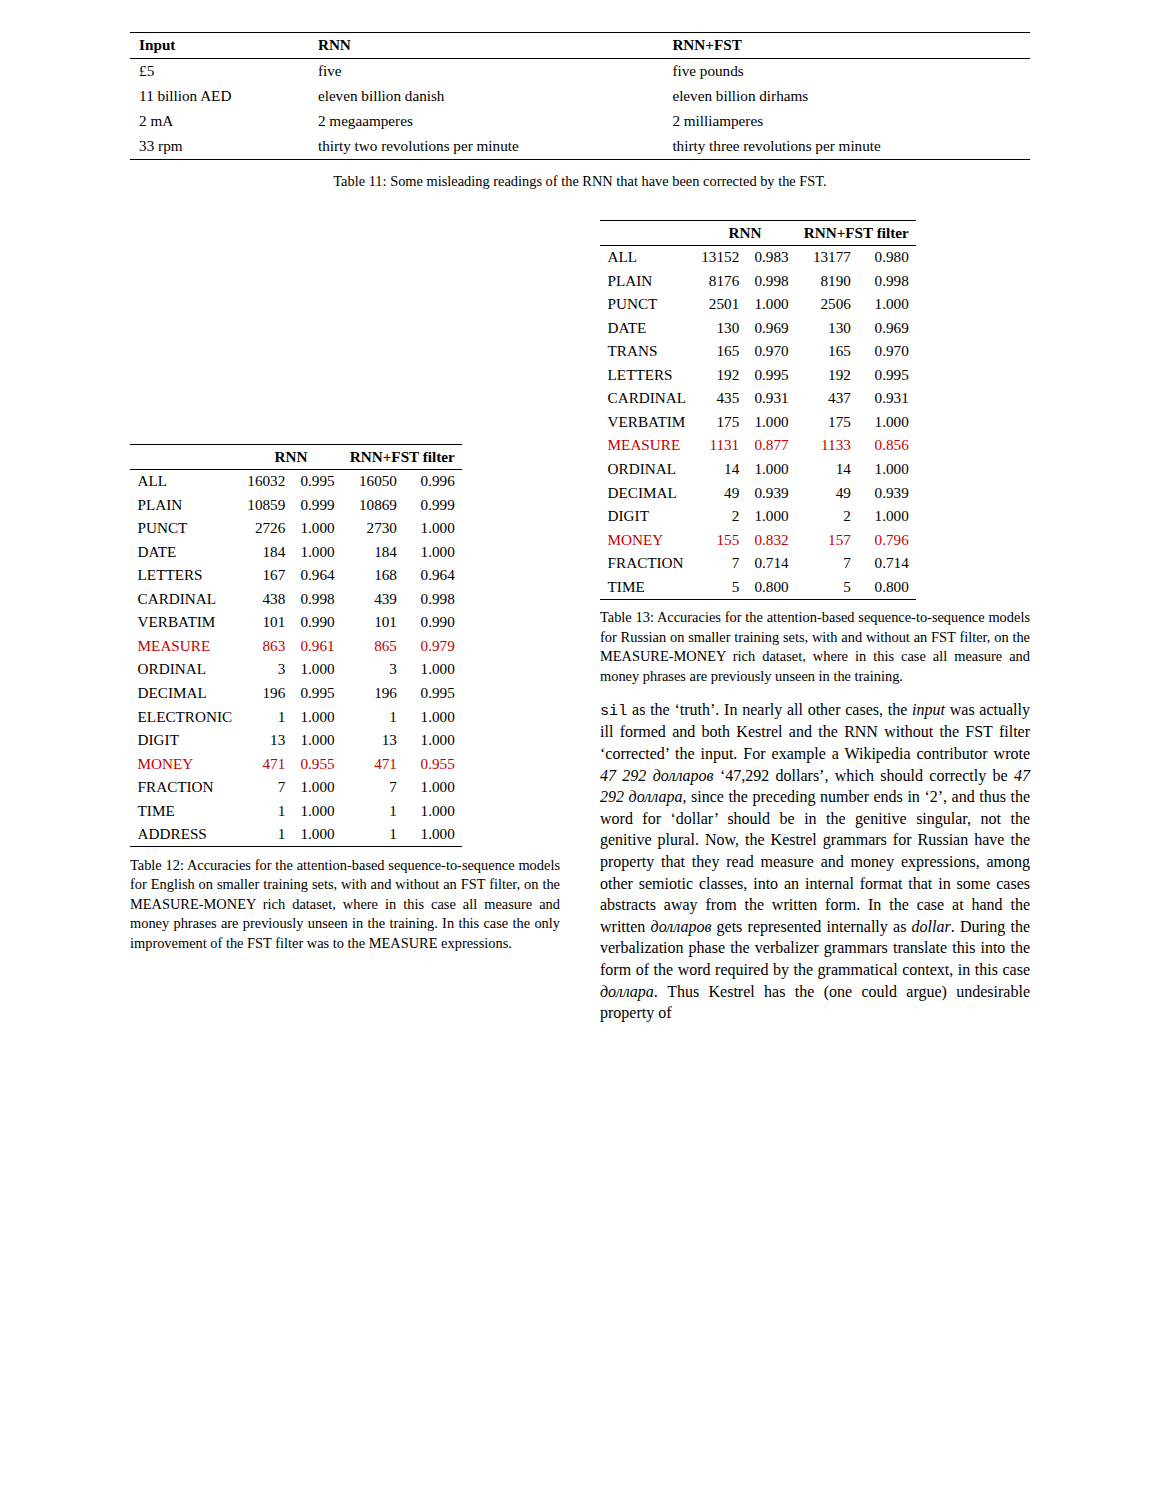| Input | RNN | RNN+FST |
| --- | --- | --- |
| £5 | five | five pounds |
| 11 billion AED | eleven billion danish | eleven billion dirhams |
| 2 mA | 2 megaamperes | 2 milliamperes |
| 33 rpm | thirty two revolutions per minute | thirty three revolutions per minute |
Table 11: Some misleading readings of the RNN that have been corrected by the FST.
| | RNN | RNN+FST filter |
| --- | --- | --- |
| ALL | 16032 | 0.995 | 16050 | 0.996 |
| PLAIN | 10859 | 0.999 | 10869 | 0.999 |
| PUNCT | 2726 | 1.000 | 2730 | 1.000 |
| DATE | 184 | 1.000 | 184 | 1.000 |
| LETTERS | 167 | 0.964 | 168 | 0.964 |
| CARDINAL | 438 | 0.998 | 439 | 0.998 |
| VERBATIM | 101 | 0.990 | 101 | 0.990 |
| MEASURE | 863 | 0.961 | 865 | 0.979 |
| ORDINAL | 3 | 1.000 | 3 | 1.000 |
| DECIMAL | 196 | 0.995 | 196 | 0.995 |
| ELECTRONIC | 1 | 1.000 | 1 | 1.000 |
| DIGIT | 13 | 1.000 | 13 | 1.000 |
| MONEY | 471 | 0.955 | 471 | 0.955 |
| FRACTION | 7 | 1.000 | 7 | 1.000 |
| TIME | 1 | 1.000 | 1 | 1.000 |
| ADDRESS | 1 | 1.000 | 1 | 1.000 |
Table 12: Accuracies for the attention-based sequence-to-sequence models for English on smaller training sets, with and without an FST filter, on the MEASURE-MONEY rich dataset, where in this case all measure and money phrases are previously unseen in the training. In this case the only improvement of the FST filter was to the MEASURE expressions.
| | RNN | RNN+FST filter |
| --- | --- | --- |
| ALL | 13152 | 0.983 | 13177 | 0.980 |
| PLAIN | 8176 | 0.998 | 8190 | 0.998 |
| PUNCT | 2501 | 1.000 | 2506 | 1.000 |
| DATE | 130 | 0.969 | 130 | 0.969 |
| TRANS | 165 | 0.970 | 165 | 0.970 |
| LETTERS | 192 | 0.995 | 192 | 0.995 |
| CARDINAL | 435 | 0.931 | 437 | 0.931 |
| VERBATIM | 175 | 1.000 | 175 | 1.000 |
| MEASURE | 1131 | 0.877 | 1133 | 0.856 |
| ORDINAL | 14 | 1.000 | 14 | 1.000 |
| DECIMAL | 49 | 0.939 | 49 | 0.939 |
| DIGIT | 2 | 1.000 | 2 | 1.000 |
| MONEY | 155 | 0.832 | 157 | 0.796 |
| FRACTION | 7 | 0.714 | 7 | 0.714 |
| TIME | 5 | 0.800 | 5 | 0.800 |
Table 13: Accuracies for the attention-based sequence-to-sequence models for Russian on smaller training sets, with and without an FST filter, on the MEASURE-MONEY rich dataset, where in this case all measure and money phrases are previously unseen in the training.
sil as the ‘truth’. In nearly all other cases, the input was actually ill formed and both Kestrel and the RNN without the FST filter ‘corrected’ the input. For example a Wikipedia contributor wrote 47 292 долларов ‘47,292 dollars’, which should correctly be 47 292 доллара, since the preceding number ends in ‘2’, and thus the word for ‘dollar’ should be in the genitive singular, not the genitive plural. Now, the Kestrel grammars for Russian have the property that they read measure and money expressions, among other semiotic classes, into an internal format that in some cases abstracts away from the written form. In the case at hand the written долларов gets represented internally as dollar. During the verbalization phase the verbalizer grammars translate this into the form of the word required by the grammatical context, in this case доллара. Thus Kestrel has the (one could argue) undesirable property of